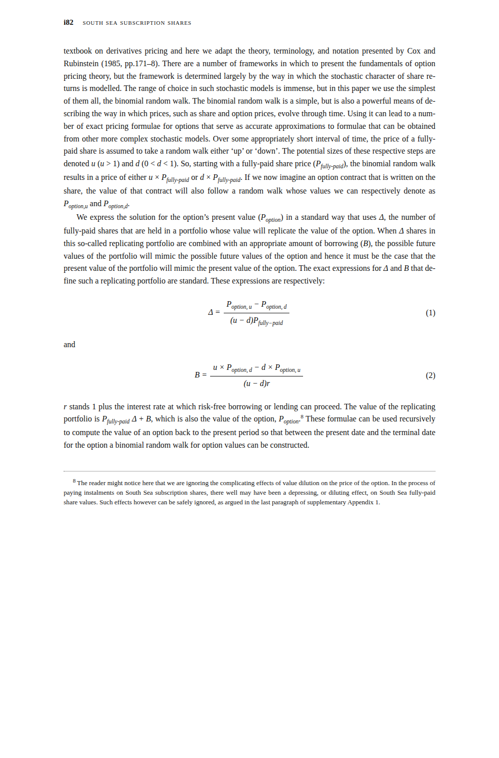i82south sea subscription shares
textbook on derivatives pricing and here we adapt the theory, terminology, and notation presented by Cox and Rubinstein (1985, pp.171–8). There are a number of frameworks in which to present the fundamentals of option pricing theory, but the framework is determined largely by the way in which the stochastic character of share returns is modelled. The range of choice in such stochastic models is immense, but in this paper we use the simplest of them all, the binomial random walk. The binomial random walk is a simple, but is also a powerful means of describing the way in which prices, such as share and option prices, evolve through time. Using it can lead to a number of exact pricing formulae for options that serve as accurate approximations to formulae that can be obtained from other more complex stochastic models. Over some appropriately short interval of time, the price of a fully-paid share is assumed to take a random walk either ‘up’ or ‘down’. The potential sizes of these respective steps are denoted u (u > 1) and d (0 < d < 1). So, starting with a fully-paid share price (Pfully-paid), the binomial random walk results in a price of either u × Pfully-paid or d × Pfully-paid. If we now imagine an option contract that is written on the share, the value of that contract will also follow a random walk whose values we can respectively denote as Poption,u and Poption,d.
We express the solution for the option’s present value (Poption) in a standard way that uses Δ, the number of fully-paid shares that are held in a portfolio whose value will replicate the value of the option. When Δ shares in this so-called replicating portfolio are combined with an appropriate amount of borrowing (B), the possible future values of the portfolio will mimic the possible future values of the option and hence it must be the case that the present value of the portfolio will mimic the present value of the option. The exact expressions for Δ and B that define such a replicating portfolio are standard. These expressions are respectively:
Δ = Poption, u − Poption, d (u − d)Pfully−paid (1)
and
B = u × Poption, d − d × Poption, u (u − d)r (2)
r stands 1 plus the interest rate at which risk-free borrowing or lending can proceed. The value of the replicating portfolio is Pfully-paid Δ + B, which is also the value of the option, Poption.8 These formulae can be used recursively to compute the value of an option back to the present period so that between the present date and the terminal date for the option a binomial random walk for option values can be constructed.
8 The reader might notice here that we are ignoring the complicating effects of value dilution on the price of the option. In the process of paying instalments on South Sea subscription shares, there well may have been a depressing, or diluting effect, on South Sea fully-paid share values. Such effects however can be safely ignored, as argued in the last paragraph of supplementary Appendix 1.